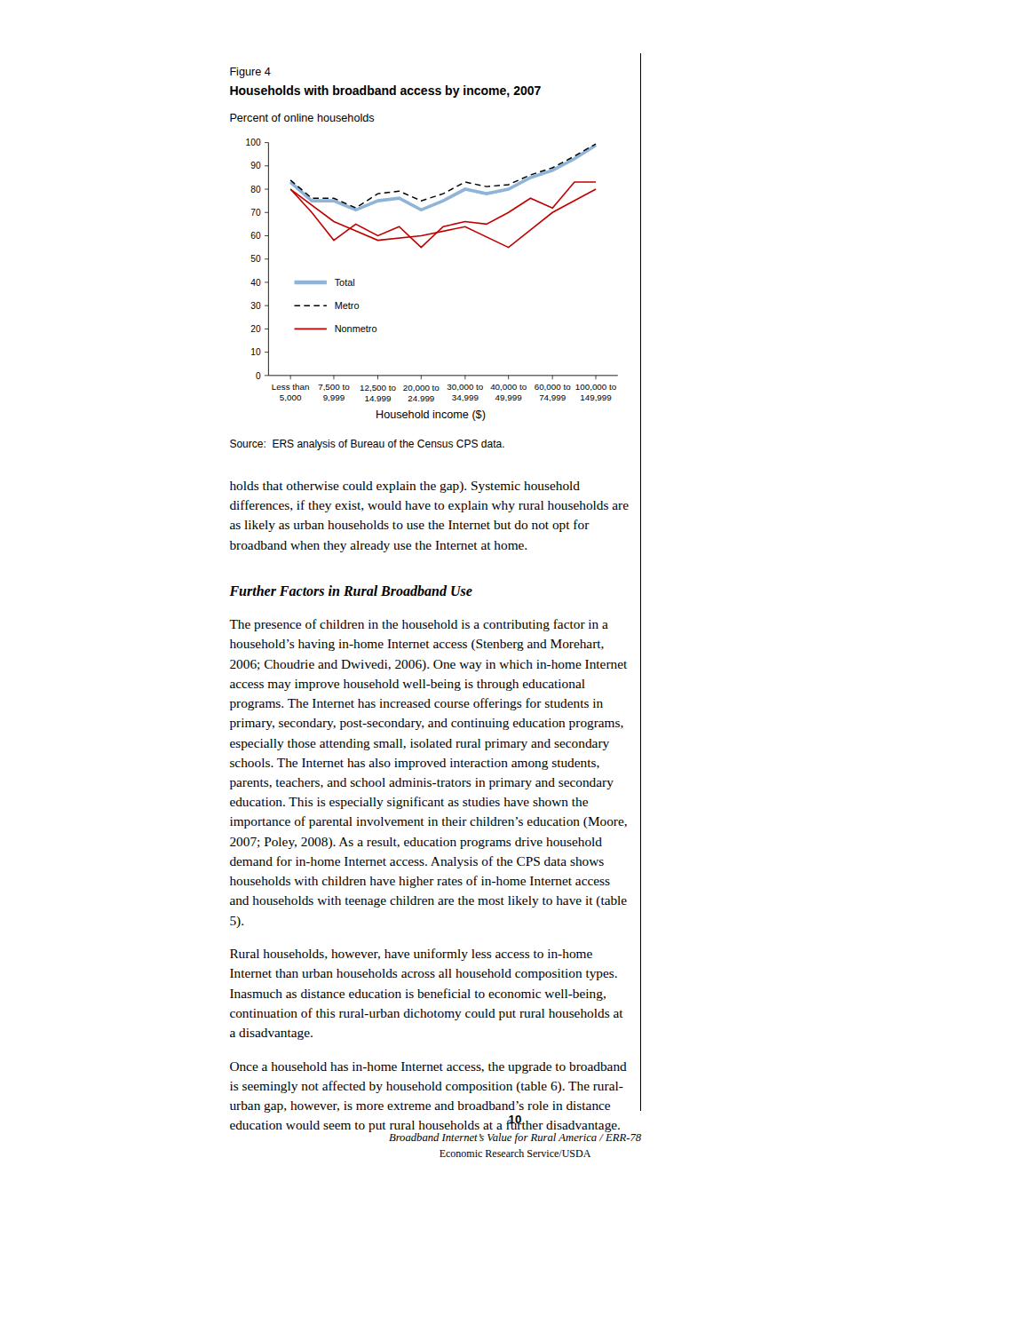Figure 4
Households with broadband access by income, 2007
Percent of online households
100 90 80 70 60 50 40 30 20 10 0 Total Metro Nonmetro Less than 5,000 7,500 to 9,999 12,500 to 14,999 20,000 to 24,999 30,000 to 34,999 40,000 to 49,999 60,000 to 74,999 100,000 to 149,999
Household income ($)
Source: ERS analysis of Bureau of the Census CPS data.
holds that otherwise could explain the gap). Systemic household differences, if they exist, would have to explain why rural households are as likely as urban households to use the Internet but do not opt for broadband when they already use the Internet at home.
Further Factors in Rural Broadband Use
The presence of children in the household is a contributing factor in a household’s having in-home Internet access (Stenberg and Morehart, 2006; Choudrie and Dwivedi, 2006). One way in which in-home Internet access may improve household well-being is through educational programs. The Internet has increased course offerings for students in primary, secondary, post-secondary, and continuing education programs, especially those attending small, isolated rural primary and secondary schools. The Internet has also improved interaction among students, parents, teachers, and school adminis-trators in primary and secondary education. This is especially significant as studies have shown the importance of parental involvement in their children’s education (Moore, 2007; Poley, 2008). As a result, education programs drive household demand for in-home Internet access. Analysis of the CPS data shows households with children have higher rates of in-home Internet access and households with teenage children are the most likely to have it (table 5).
Rural households, however, have uniformly less access to in-home Internet than urban households across all household composition types. Inasmuch as distance education is beneficial to economic well-being, continuation of this rural-urban dichotomy could put rural households at a disadvantage.
Once a household has in-home Internet access, the upgrade to broadband is seemingly not affected by household composition (table 6). The rural-urban gap, however, is more extreme and broadband’s role in distance education would seem to put rural households at a further disadvantage.
10
Broadband Internet’s Value for Rural America / ERR-78
Economic Research Service/USDA